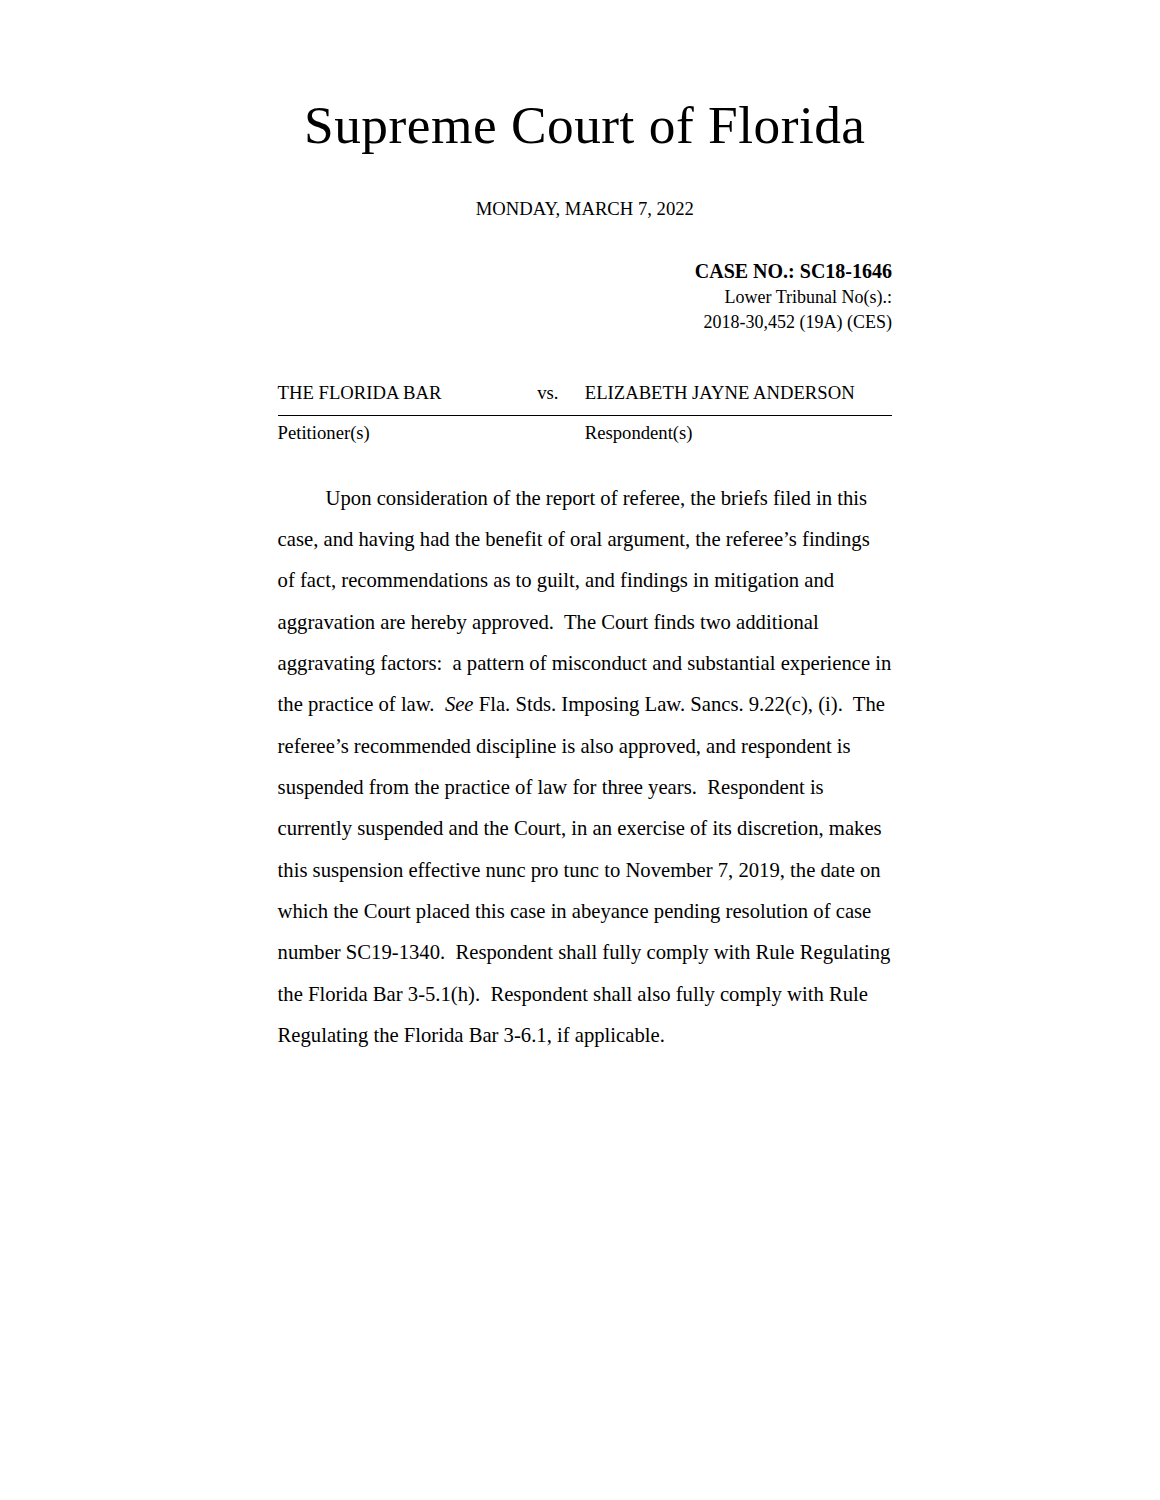Supreme Court of Florida
MONDAY, MARCH 7, 2022
CASE NO.: SC18-1646
Lower Tribunal No(s).:
2018-30,452 (19A) (CES)
| THE FLORIDA BAR | vs. | ELIZABETH JAYNE ANDERSON |
| Petitioner(s) | | Respondent(s) |
Upon consideration of the report of referee, the briefs filed in this case, and having had the benefit of oral argument, the referee’s findings of fact, recommendations as to guilt, and findings in mitigation and aggravation are hereby approved. The Court finds two additional aggravating factors: a pattern of misconduct and substantial experience in the practice of law. See Fla. Stds. Imposing Law. Sancs. 9.22(c), (i). The referee’s recommended discipline is also approved, and respondent is suspended from the practice of law for three years. Respondent is currently suspended and the Court, in an exercise of its discretion, makes this suspension effective nunc pro tunc to November 7, 2019, the date on which the Court placed this case in abeyance pending resolution of case number SC19-1340. Respondent shall fully comply with Rule Regulating the Florida Bar 3-5.1(h). Respondent shall also fully comply with Rule Regulating the Florida Bar 3-6.1, if applicable.